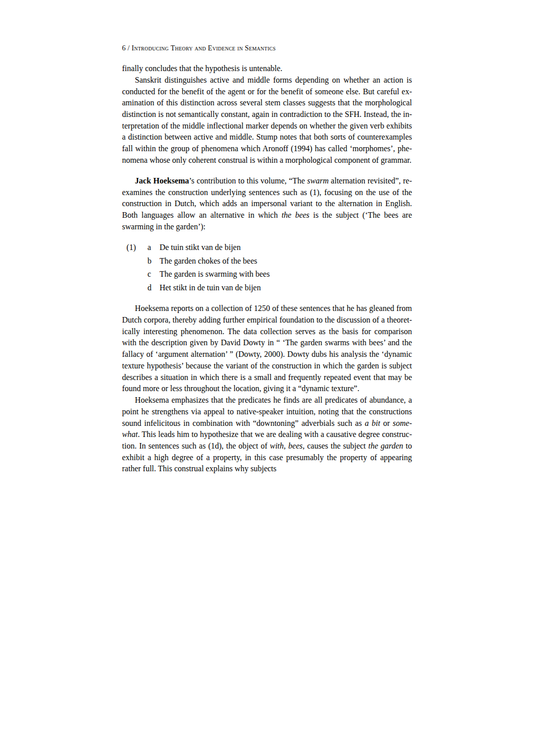6 / Introducing Theory and Evidence in Semantics
finally concludes that the hypothesis is untenable.
Sanskrit distinguishes active and middle forms depending on whether an action is conducted for the benefit of the agent or for the benefit of someone else. But careful examination of this distinction across several stem classes suggests that the morphological distinction is not semantically constant, again in contradiction to the SFH. Instead, the interpretation of the middle inflectional marker depends on whether the given verb exhibits a distinction between active and middle. Stump notes that both sorts of counterexamples fall within the group of phenomena which Aronoff (1994) has called ‘morphomes’, phenomena whose only coherent construal is within a morphological component of grammar.
Jack Hoeksema’s contribution to this volume, “The swarm alternation revisited”, re-examines the construction underlying sentences such as (1), focusing on the use of the construction in Dutch, which adds an impersonal variant to the alternation in English. Both languages allow an alternative in which the bees is the subject (‘The bees are swarming in the garden’):
| (1) | a | De tuin stikt van de bijen |
| | b | The garden chokes of the bees |
| | c | The garden is swarming with bees |
| | d | Het stikt in de tuin van de bijen |
Hoeksema reports on a collection of 1250 of these sentences that he has gleaned from Dutch corpora, thereby adding further empirical foundation to the discussion of a theoretically interesting phenomenon. The data collection serves as the basis for comparison with the description given by David Dowty in “ ‘The garden swarms with bees’ and the fallacy of ‘argument alternation’ ” (Dowty, 2000). Dowty dubs his analysis the ‘dynamic texture hypothesis’ because the variant of the construction in which the garden is subject describes a situation in which there is a small and frequently repeated event that may be found more or less throughout the location, giving it a “dynamic texture”.
Hoeksema emphasizes that the predicates he finds are all predicates of abundance, a point he strengthens via appeal to native-speaker intuition, noting that the constructions sound infelicitous in combination with “downtoning” adverbials such as a bit or somewhat. This leads him to hypothesize that we are dealing with a causative degree construction. In sentences such as (1d), the object of with, bees, causes the subject the garden to exhibit a high degree of a property, in this case presumably the property of appearing rather full. This construal explains why subjects